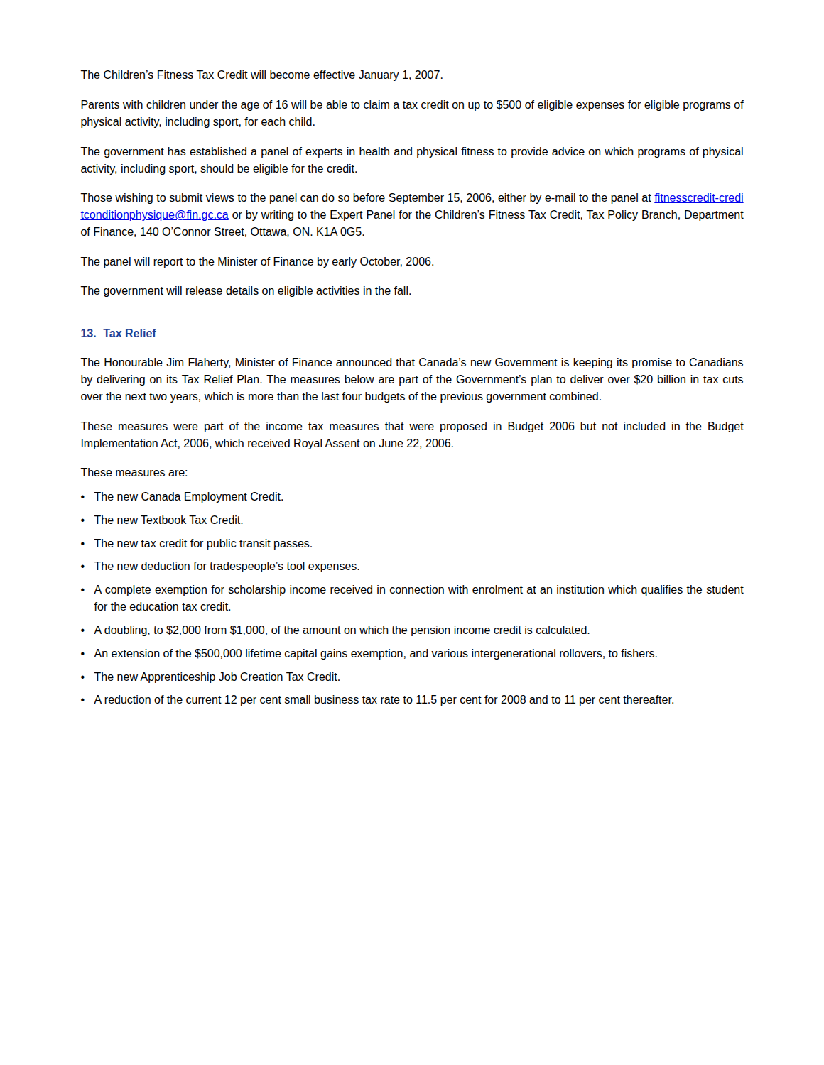The Children’s Fitness Tax Credit will become effective January 1, 2007.
Parents with children under the age of 16 will be able to claim a tax credit on up to $500 of eligible expenses for eligible programs of physical activity, including sport, for each child.
The government has established a panel of experts in health and physical fitness to provide advice on which programs of physical activity, including sport, should be eligible for the credit.
Those wishing to submit views to the panel can do so before September 15, 2006, either by e-mail to the panel at fitnesscredit-creditconditionphysique@fin.gc.ca or by writing to the Expert Panel for the Children’s Fitness Tax Credit, Tax Policy Branch, Department of Finance, 140 O’Connor Street, Ottawa, ON. K1A 0G5.
The panel will report to the Minister of Finance by early October, 2006.
The government will release details on eligible activities in the fall.
13. Tax Relief
The Honourable Jim Flaherty, Minister of Finance announced that Canada’s new Government is keeping its promise to Canadians by delivering on its Tax Relief Plan. The measures below are part of the Government’s plan to deliver over $20 billion in tax cuts over the next two years, which is more than the last four budgets of the previous government combined.
These measures were part of the income tax measures that were proposed in Budget 2006 but not included in the Budget Implementation Act, 2006, which received Royal Assent on June 22, 2006.
These measures are:
The new Canada Employment Credit.
The new Textbook Tax Credit.
The new tax credit for public transit passes.
The new deduction for tradespeople’s tool expenses.
A complete exemption for scholarship income received in connection with enrolment at an institution which qualifies the student for the education tax credit.
A doubling, to $2,000 from $1,000, of the amount on which the pension income credit is calculated.
An extension of the $500,000 lifetime capital gains exemption, and various intergenerational rollovers, to fishers.
The new Apprenticeship Job Creation Tax Credit.
A reduction of the current 12 per cent small business tax rate to 11.5 per cent for 2008 and to 11 per cent thereafter.